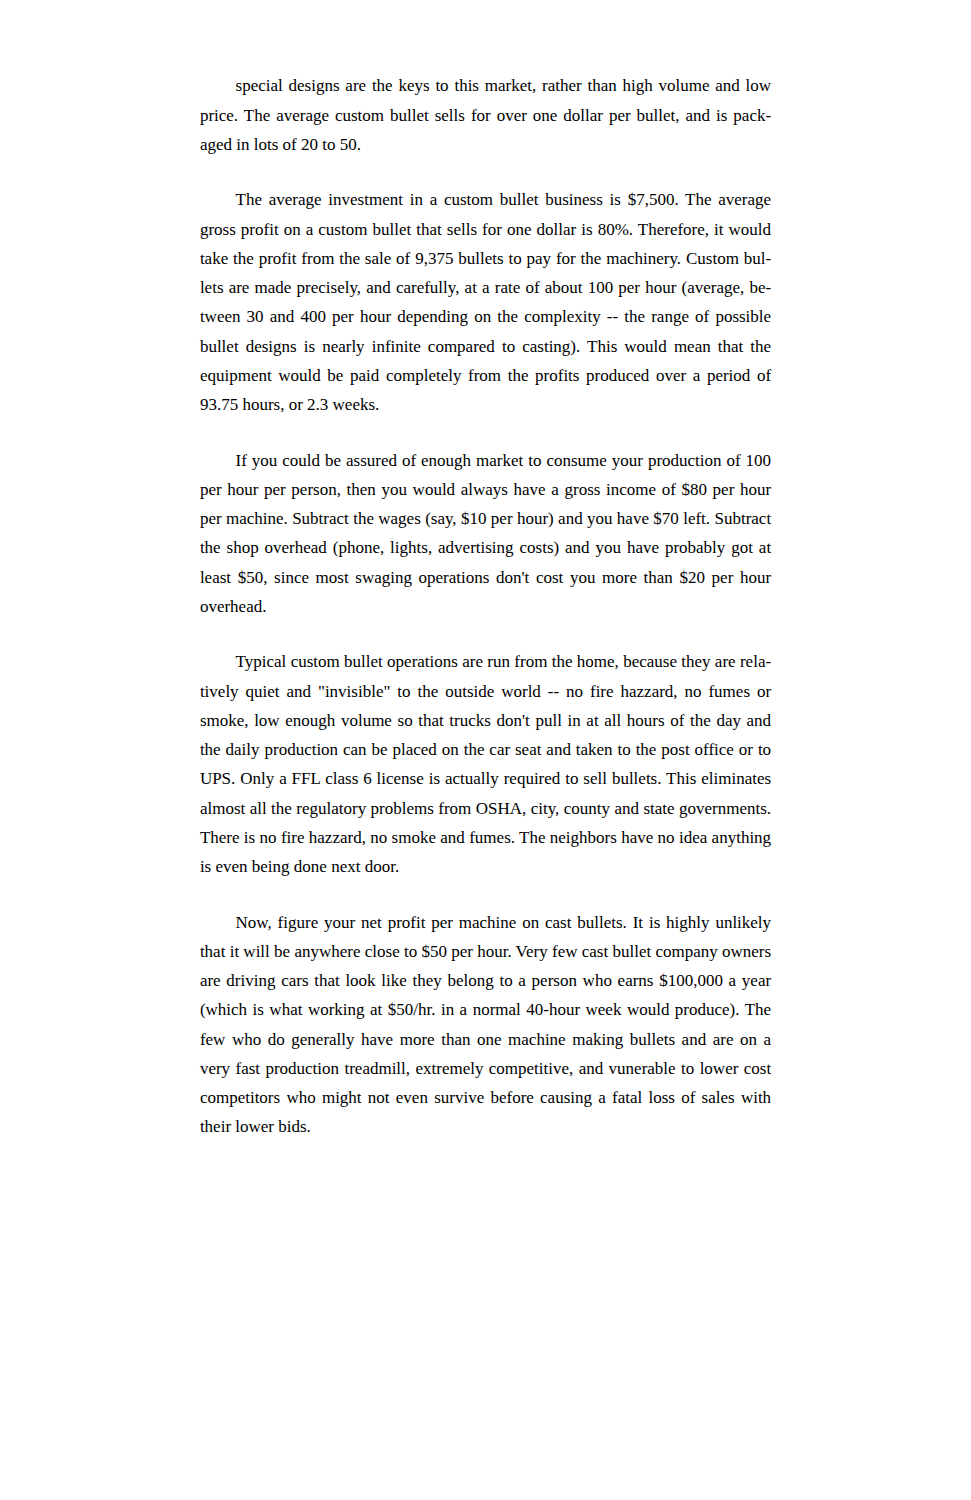special designs are the keys to this market, rather than high volume and low price. The average custom bullet sells for over one dollar per bullet, and is packaged in lots of 20 to 50.
The average investment in a custom bullet business is $7,500. The average gross profit on a custom bullet that sells for one dollar is 80%. Therefore, it would take the profit from the sale of 9,375 bullets to pay for the machinery. Custom bullets are made precisely, and carefully, at a rate of about 100 per hour (average, between 30 and 400 per hour depending on the complexity -- the range of possible bullet designs is nearly infinite compared to casting). This would mean that the equipment would be paid completely from the profits produced over a period of 93.75 hours, or 2.3 weeks.
If you could be assured of enough market to consume your production of 100 per hour per person, then you would always have a gross income of $80 per hour per machine. Subtract the wages (say, $10 per hour) and you have $70 left. Subtract the shop overhead (phone, lights, advertising costs) and you have probably got at least $50, since most swaging operations don't cost you more than $20 per hour overhead.
Typical custom bullet operations are run from the home, because they are relatively quiet and "invisible" to the outside world -- no fire hazzard, no fumes or smoke, low enough volume so that trucks don't pull in at all hours of the day and the daily production can be placed on the car seat and taken to the post office or to UPS. Only a FFL class 6 license is actually required to sell bullets. This eliminates almost all the regulatory problems from OSHA, city, county and state governments. There is no fire hazzard, no smoke and fumes. The neighbors have no idea anything is even being done next door.
Now, figure your net profit per machine on cast bullets. It is highly unlikely that it will be anywhere close to $50 per hour. Very few cast bullet company owners are driving cars that look like they belong to a person who earns $100,000 a year (which is what working at $50/hr. in a normal 40-hour week would produce). The few who do generally have more than one machine making bullets and are on a very fast production treadmill, extremely competitive, and vunerable to lower cost competitors who might not even survive before causing a fatal loss of sales with their lower bids.